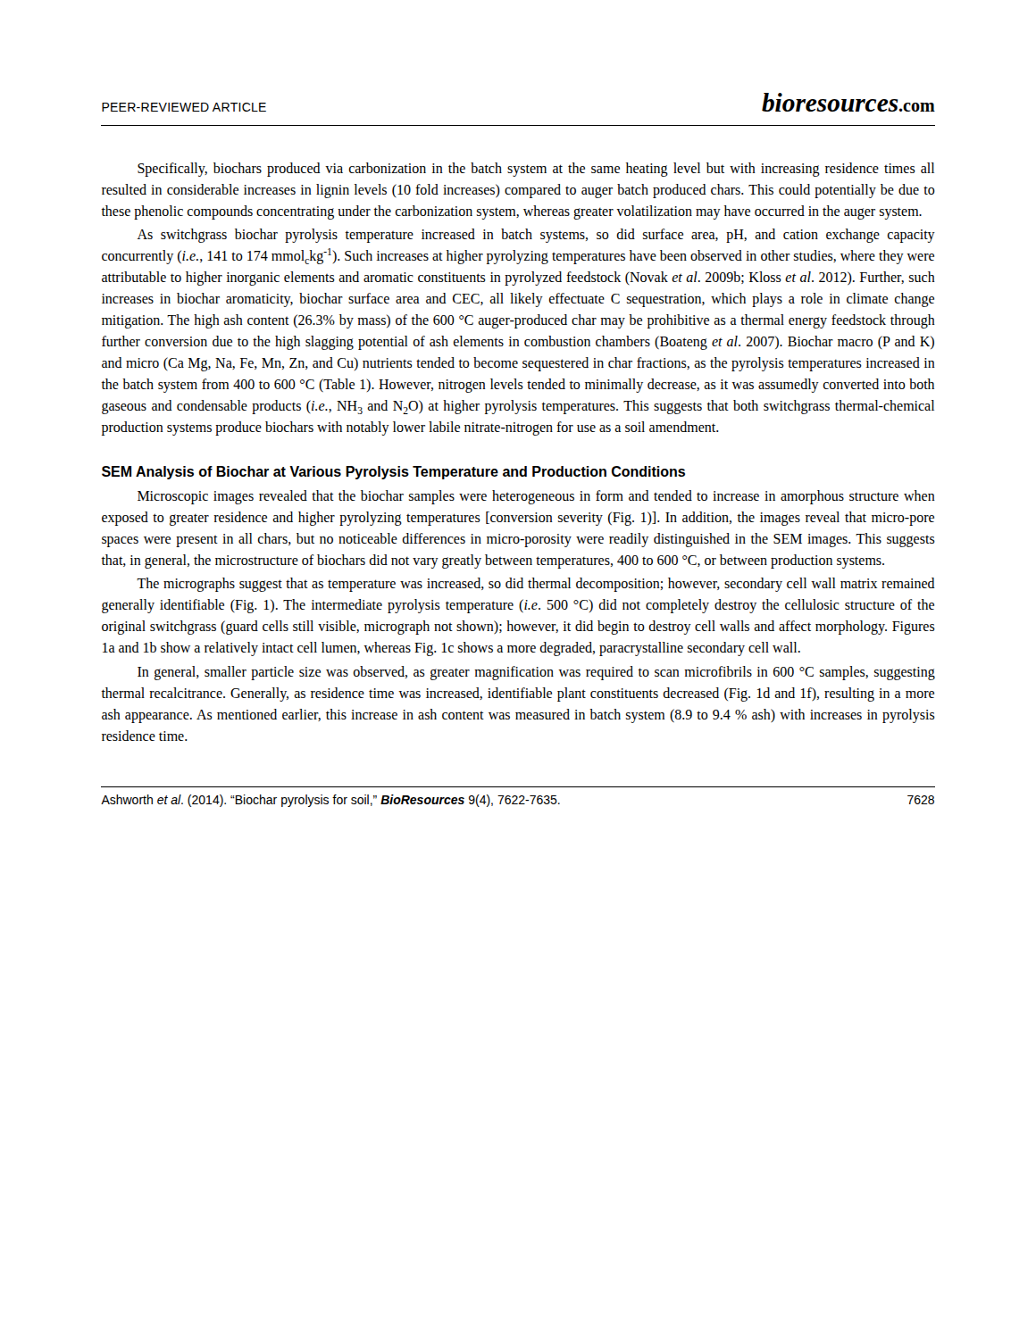PEER-REVIEWED ARTICLE bioresources.com
Specifically, biochars produced via carbonization in the batch system at the same heating level but with increasing residence times all resulted in considerable increases in lignin levels (10 fold increases) compared to auger batch produced chars. This could potentially be due to these phenolic compounds concentrating under the carbonization system, whereas greater volatilization may have occurred in the auger system.
As switchgrass biochar pyrolysis temperature increased in batch systems, so did surface area, pH, and cation exchange capacity concurrently (i.e., 141 to 174 mmolckg-1). Such increases at higher pyrolyzing temperatures have been observed in other studies, where they were attributable to higher inorganic elements and aromatic constituents in pyrolyzed feedstock (Novak et al. 2009b; Kloss et al. 2012). Further, such increases in biochar aromaticity, biochar surface area and CEC, all likely effectuate C sequestration, which plays a role in climate change mitigation. The high ash content (26.3% by mass) of the 600 °C auger-produced char may be prohibitive as a thermal energy feedstock through further conversion due to the high slagging potential of ash elements in combustion chambers (Boateng et al. 2007). Biochar macro (P and K) and micro (Ca Mg, Na, Fe, Mn, Zn, and Cu) nutrients tended to become sequestered in char fractions, as the pyrolysis temperatures increased in the batch system from 400 to 600 °C (Table 1). However, nitrogen levels tended to minimally decrease, as it was assumedly converted into both gaseous and condensable products (i.e., NH3 and N2O) at higher pyrolysis temperatures. This suggests that both switchgrass thermal-chemical production systems produce biochars with notably lower labile nitrate-nitrogen for use as a soil amendment.
SEM Analysis of Biochar at Various Pyrolysis Temperature and Production Conditions
Microscopic images revealed that the biochar samples were heterogeneous in form and tended to increase in amorphous structure when exposed to greater residence and higher pyrolyzing temperatures [conversion severity (Fig. 1)]. In addition, the images reveal that micro-pore spaces were present in all chars, but no noticeable differences in micro-porosity were readily distinguished in the SEM images. This suggests that, in general, the microstructure of biochars did not vary greatly between temperatures, 400 to 600 °C, or between production systems.
The micrographs suggest that as temperature was increased, so did thermal decomposition; however, secondary cell wall matrix remained generally identifiable (Fig. 1). The intermediate pyrolysis temperature (i.e. 500 °C) did not completely destroy the cellulosic structure of the original switchgrass (guard cells still visible, micrograph not shown); however, it did begin to destroy cell walls and affect morphology. Figures 1a and 1b show a relatively intact cell lumen, whereas Fig. 1c shows a more degraded, paracrystalline secondary cell wall.
In general, smaller particle size was observed, as greater magnification was required to scan microfibrils in 600 °C samples, suggesting thermal recalcitrance. Generally, as residence time was increased, identifiable plant constituents decreased (Fig. 1d and 1f), resulting in a more ash appearance. As mentioned earlier, this increase in ash content was measured in batch system (8.9 to 9.4 % ash) with increases in pyrolysis residence time.
Ashworth et al. (2014). “Biochar pyrolysis for soil,” BioResources 9(4), 7622-7635. 7628